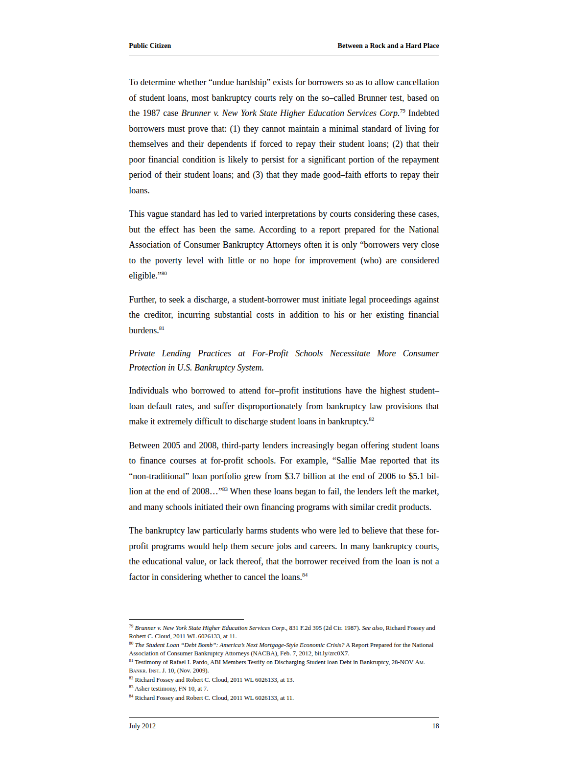Public Citizen
Between a Rock and a Hard Place
To determine whether “undue hardship” exists for borrowers so as to allow cancellation of student loans, most bankruptcy courts rely on the so–called Brunner test, based on the 1987 case Brunner v. New York State Higher Education Services Corp.79 Indebted borrowers must prove that: (1) they cannot maintain a minimal standard of living for themselves and their dependents if forced to repay their student loans; (2) that their poor financial condition is likely to persist for a significant portion of the repayment period of their student loans; and (3) that they made good–faith efforts to repay their loans.
This vague standard has led to varied interpretations by courts considering these cases, but the effect has been the same. According to a report prepared for the National Association of Consumer Bankruptcy Attorneys often it is only “borrowers very close to the poverty level with little or no hope for improvement (who) are considered eligible.”80
Further, to seek a discharge, a student-borrower must initiate legal proceedings against the creditor, incurring substantial costs in addition to his or her existing financial burdens.81
Private Lending Practices at For-Profit Schools Necessitate More Consumer Protection in U.S. Bankruptcy System.
Individuals who borrowed to attend for–profit institutions have the highest student–loan default rates, and suffer disproportionately from bankruptcy law provisions that make it extremely difficult to discharge student loans in bankruptcy.82
Between 2005 and 2008, third-party lenders increasingly began offering student loans to finance courses at for-profit schools. For example, “Sallie Mae reported that its “non-traditional” loan portfolio grew from $3.7 billion at the end of 2006 to $5.1 billion at the end of 2008…”83 When these loans began to fail, the lenders left the market, and many schools initiated their own financing programs with similar credit products.
The bankruptcy law particularly harms students who were led to believe that these for-profit programs would help them secure jobs and careers. In many bankruptcy courts, the educational value, or lack thereof, that the borrower received from the loan is not a factor in considering whether to cancel the loans.84
79 Brunner v. New York State Higher Education Services Corp., 831 F.2d 395 (2d Cir. 1987). See also, Richard Fossey and Robert C. Cloud, 2011 WL 6026133, at 11.
80 The Student Loan “Debt Bomb”: America’s Next Mortgage-Style Economic Crisis? A Report Prepared for the National Association of Consumer Bankruptcy Attorneys (NACBA), Feb. 7, 2012, bit.ly/zrc0X7.
81 Testimony of Rafael I. Pardo, ABI Members Testify on Discharging Student loan Debt in Bankruptcy, 28-NOV Am. Bankr. Inst. J. 10, (Nov. 2009).
82 Richard Fossey and Robert C. Cloud, 2011 WL 6026133, at 13.
83 Asher testimony, FN 10, at 7.
84 Richard Fossey and Robert C. Cloud, 2011 WL 6026133, at 11.
July 2012
18